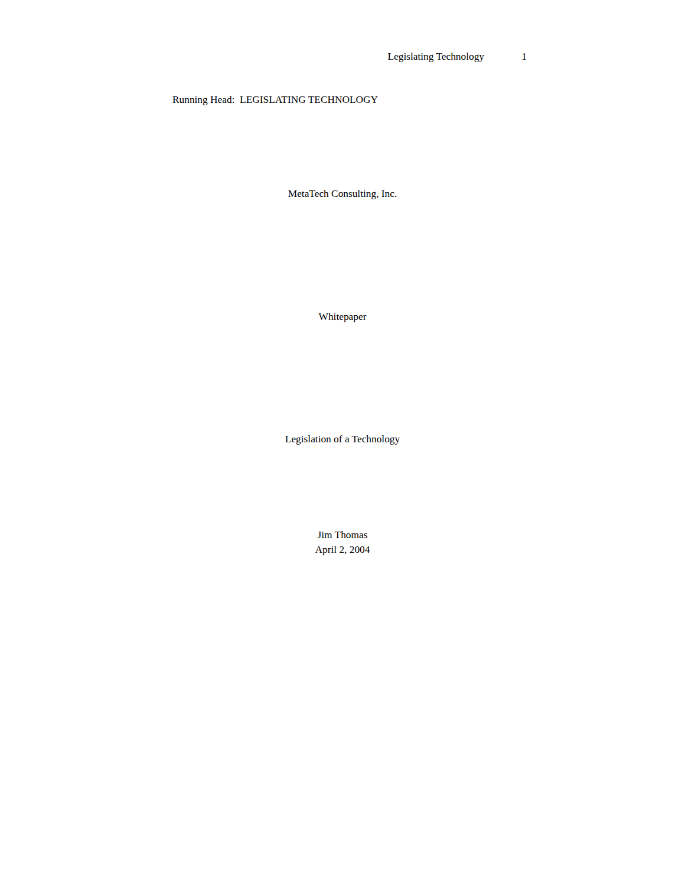Legislating Technology 1
Running Head: LEGISLATING TECHNOLOGY
MetaTech Consulting, Inc.
Whitepaper
Legislation of a Technology
Jim Thomas
April 2, 2004